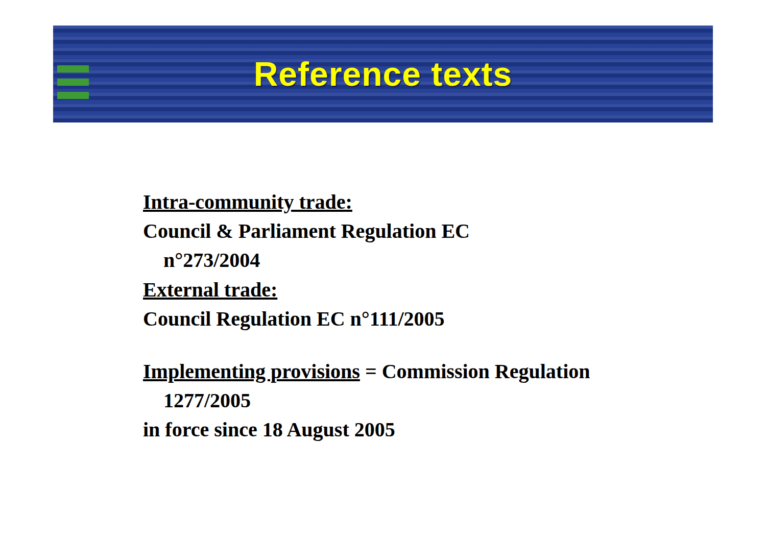Reference texts
Intra-community trade:
Council & Parliament Regulation EC
n°273/2004
External trade:
Council Regulation EC n°111/2005
Implementing provisions = Commission Regulation
1277/2005
in force since 18 August 2005